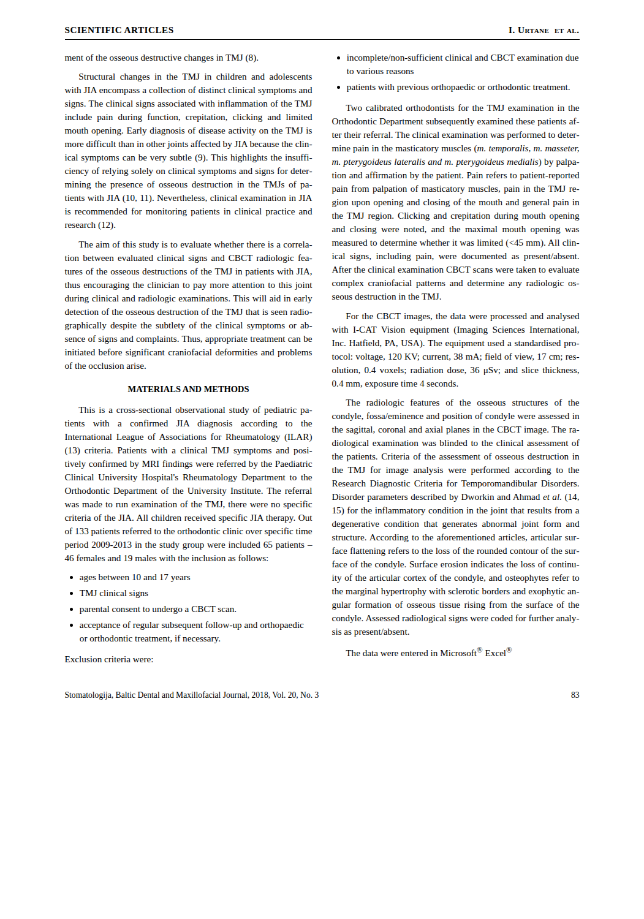Scientific Articles
I. Urtane et al.
ment of the osseous destructive changes in TMJ (8).
Structural changes in the TMJ in children and adolescents with JIA encompass a collection of distinct clinical symptoms and signs. The clinical signs associated with inflammation of the TMJ include pain during function, crepitation, clicking and limited mouth opening. Early diagnosis of disease activity on the TMJ is more difficult than in other joints affected by JIA because the clinical symptoms can be very subtle (9). This highlights the insufficiency of relying solely on clinical symptoms and signs for determining the presence of osseous destruction in the TMJs of patients with JIA (10, 11). Nevertheless, clinical examination in JIA is recommended for monitoring patients in clinical practice and research (12).
The aim of this study is to evaluate whether there is a correlation between evaluated clinical signs and CBCT radiologic features of the osseous destructions of the TMJ in patients with JIA, thus encouraging the clinician to pay more attention to this joint during clinical and radiologic examinations. This will aid in early detection of the osseous destruction of the TMJ that is seen radiographically despite the subtlety of the clinical symptoms or absence of signs and complaints. Thus, appropriate treatment can be initiated before significant craniofacial deformities and problems of the occlusion arise.
Materials and Methods
This is a cross-sectional observational study of pediatric patients with a confirmed JIA diagnosis according to the International League of Associations for Rheumatology (ILAR) (13) criteria. Patients with a clinical TMJ symptoms and positively confirmed by MRI findings were referred by the Paediatric Clinical University Hospital's Rheumatology Department to the Orthodontic Department of the University Institute. The referral was made to run examination of the TMJ, there were no specific criteria of the JIA. All children received specific JIA therapy. Out of 133 patients referred to the orthodontic clinic over specific time period 2009-2013 in the study group were included 65 patients – 46 females and 19 males with the inclusion as follows:
ages between 10 and 17 years
TMJ clinical signs
parental consent to undergo a CBCT scan.
acceptance of regular subsequent follow-up and orthopaedic or orthodontic treatment, if necessary.
Exclusion criteria were:
incomplete/non-sufficient clinical and CBCT examination due to various reasons
patients with previous orthopaedic or orthodontic treatment.
Two calibrated orthodontists for the TMJ examination in the Orthodontic Department subsequently examined these patients after their referral. The clinical examination was performed to determine pain in the masticatory muscles (m. temporalis, m. masseter, m. pterygoideus lateralis and m. pterygoideus medialis) by palpation and affirmation by the patient. Pain refers to patient-reported pain from palpation of masticatory muscles, pain in the TMJ region upon opening and closing of the mouth and general pain in the TMJ region. Clicking and crepitation during mouth opening and closing were noted, and the maximal mouth opening was measured to determine whether it was limited (<45 mm). All clinical signs, including pain, were documented as present/absent. After the clinical examination CBCT scans were taken to evaluate complex craniofacial patterns and determine any radiologic osseous destruction in the TMJ.
For the CBCT images, the data were processed and analysed with I-CAT Vision equipment (Imaging Sciences International, Inc. Hatfield, PA, USA). The equipment used a standardised protocol: voltage, 120 KV; current, 38 mA; field of view, 17 cm; resolution, 0.4 voxels; radiation dose, 36 μSv; and slice thickness, 0.4 mm, exposure time 4 seconds.
The radiologic features of the osseous structures of the condyle, fossa/eminence and position of condyle were assessed in the sagittal, coronal and axial planes in the CBCT image. The radiological examination was blinded to the clinical assessment of the patients. Criteria of the assessment of osseous destruction in the TMJ for image analysis were performed according to the Research Diagnostic Criteria for Temporomandibular Disorders. Disorder parameters described by Dworkin and Ahmad et al. (14, 15) for the inflammatory condition in the joint that results from a degenerative condition that generates abnormal joint form and structure. According to the aforementioned articles, articular surface flattening refers to the loss of the rounded contour of the surface of the condyle. Surface erosion indicates the loss of continuity of the articular cortex of the condyle, and osteophytes refer to the marginal hypertrophy with sclerotic borders and exophytic angular formation of osseous tissue rising from the surface of the condyle. Assessed radiological signs were coded for further analysis as present/absent.
The data were entered in Microsoft® Excel®
Stomatologija, Baltic Dental and Maxillofacial Journal, 2018, Vol. 20, No. 3
83